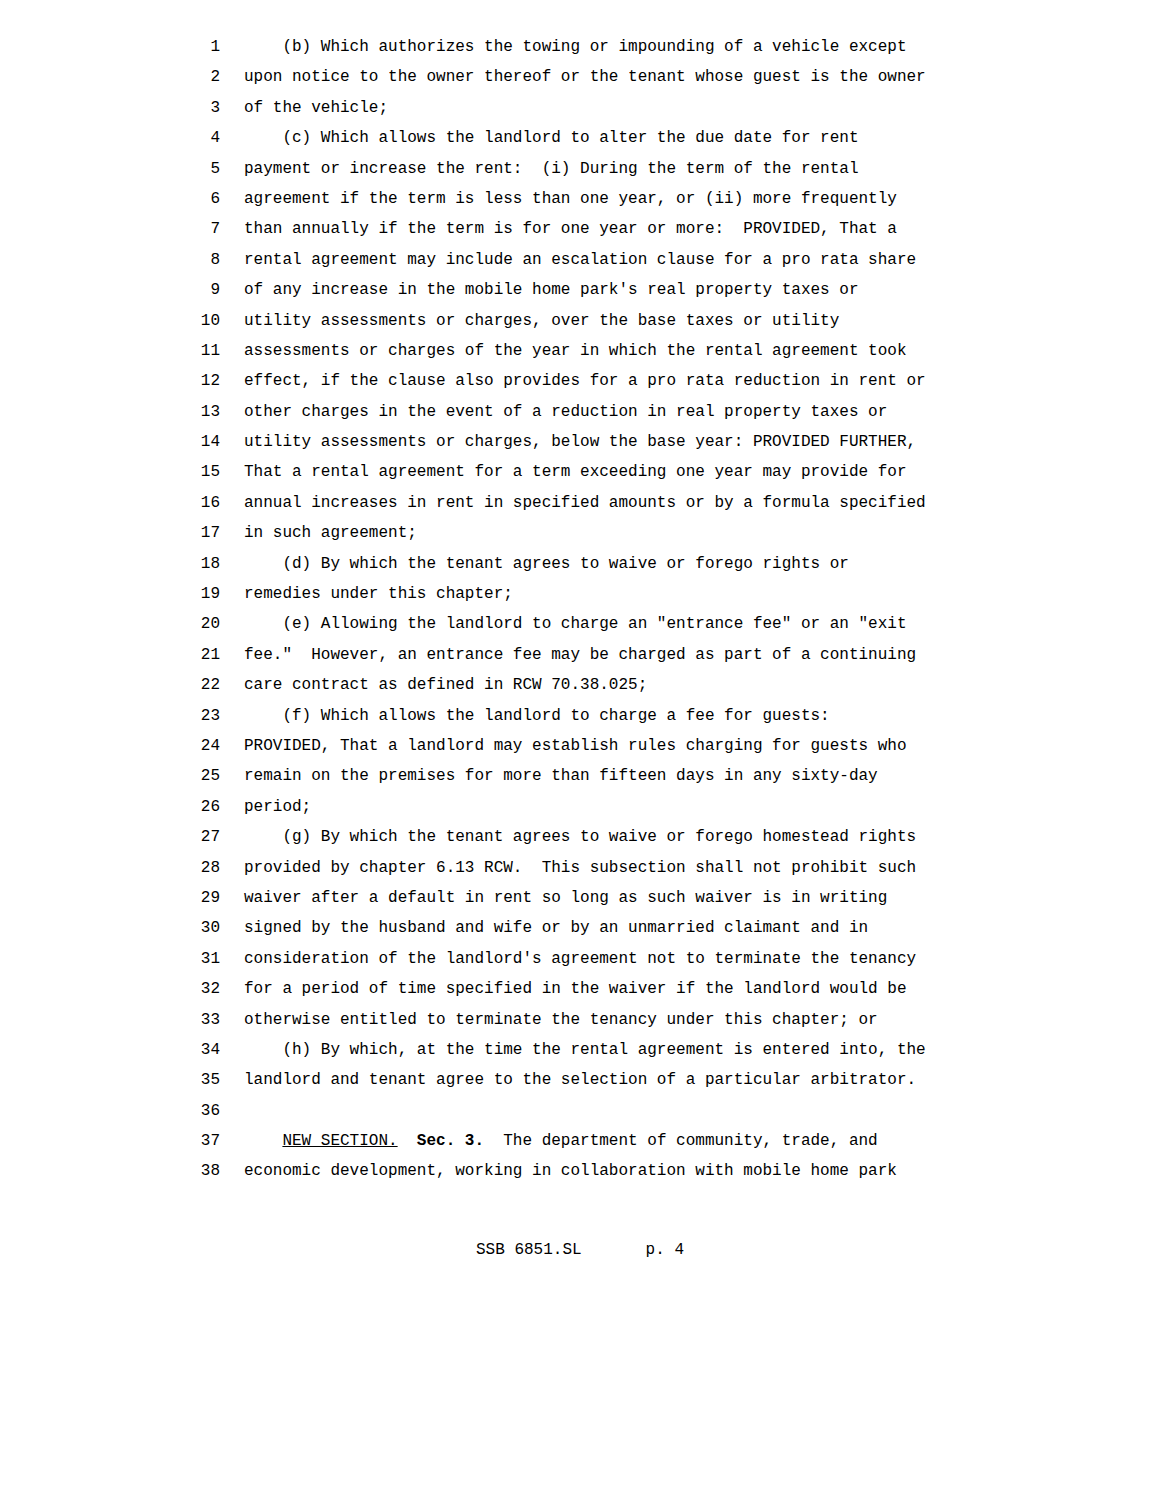(b) Which authorizes the towing or impounding of a vehicle except
upon notice to the owner thereof or the tenant whose guest is the owner
of the vehicle;
(c) Which allows the landlord to alter the due date for rent
payment or increase the rent: (i) During the term of the rental
agreement if the term is less than one year, or (ii) more frequently
than annually if the term is for one year or more: PROVIDED, That a
rental agreement may include an escalation clause for a pro rata share
of any increase in the mobile home park's real property taxes or
utility assessments or charges, over the base taxes or utility
assessments or charges of the year in which the rental agreement took
effect, if the clause also provides for a pro rata reduction in rent or
other charges in the event of a reduction in real property taxes or
utility assessments or charges, below the base year: PROVIDED FURTHER,
That a rental agreement for a term exceeding one year may provide for
annual increases in rent in specified amounts or by a formula specified
in such agreement;
(d) By which the tenant agrees to waive or forego rights or
remedies under this chapter;
(e) Allowing the landlord to charge an "entrance fee" or an "exit
fee." However, an entrance fee may be charged as part of a continuing
care contract as defined in RCW 70.38.025;
(f) Which allows the landlord to charge a fee for guests:
PROVIDED, That a landlord may establish rules charging for guests who
remain on the premises for more than fifteen days in any sixty-day
period;
(g) By which the tenant agrees to waive or forego homestead rights
provided by chapter 6.13 RCW. This subsection shall not prohibit such
waiver after a default in rent so long as such waiver is in writing
signed by the husband and wife or by an unmarried claimant and in
consideration of the landlord's agreement not to terminate the tenancy
for a period of time specified in the waiver if the landlord would be
otherwise entitled to terminate the tenancy under this chapter; or
(h) By which, at the time the rental agreement is entered into, the
landlord and tenant agree to the selection of a particular arbitrator.
NEW SECTION. Sec. 3. The department of community, trade, and
economic development, working in collaboration with mobile home park
SSB 6851.SL p. 4